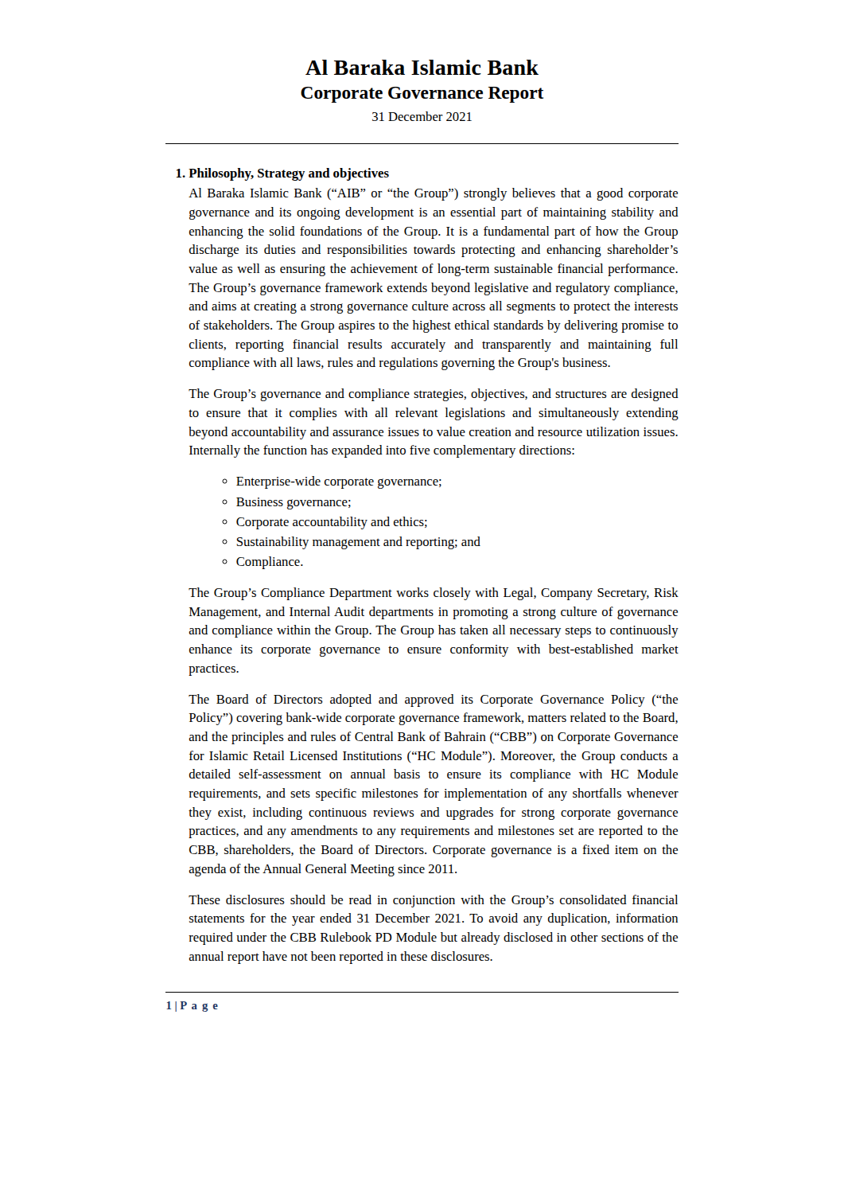Al Baraka Islamic Bank
Corporate Governance Report
31 December 2021
Philosophy, Strategy and objectives
Al Baraka Islamic Bank (“AIB” or “the Group”) strongly believes that a good corporate governance and its ongoing development is an essential part of maintaining stability and enhancing the solid foundations of the Group. It is a fundamental part of how the Group discharge its duties and responsibilities towards protecting and enhancing shareholder’s value as well as ensuring the achievement of long-term sustainable financial performance. The Group’s governance framework extends beyond legislative and regulatory compliance, and aims at creating a strong governance culture across all segments to protect the interests of stakeholders. The Group aspires to the highest ethical standards by delivering promise to clients, reporting financial results accurately and transparently and maintaining full compliance with all laws, rules and regulations governing the Group's business.
The Group’s governance and compliance strategies, objectives, and structures are designed to ensure that it complies with all relevant legislations and simultaneously extending beyond accountability and assurance issues to value creation and resource utilization issues. Internally the function has expanded into five complementary directions:
Enterprise-wide corporate governance;
Business governance;
Corporate accountability and ethics;
Sustainability management and reporting; and
Compliance.
The Group’s Compliance Department works closely with Legal, Company Secretary, Risk Management, and Internal Audit departments in promoting a strong culture of governance and compliance within the Group. The Group has taken all necessary steps to continuously enhance its corporate governance to ensure conformity with best-established market practices.
The Board of Directors adopted and approved its Corporate Governance Policy (“the Policy”) covering bank-wide corporate governance framework, matters related to the Board, and the principles and rules of Central Bank of Bahrain (“CBB”) on Corporate Governance for Islamic Retail Licensed Institutions (“HC Module”). Moreover, the Group conducts a detailed self-assessment on annual basis to ensure its compliance with HC Module requirements, and sets specific milestones for implementation of any shortfalls whenever they exist, including continuous reviews and upgrades for strong corporate governance practices, and any amendments to any requirements and milestones set are reported to the CBB, shareholders, the Board of Directors. Corporate governance is a fixed item on the agenda of the Annual General Meeting since 2011.
These disclosures should be read in conjunction with the Group’s consolidated financial statements for the year ended 31 December 2021. To avoid any duplication, information required under the CBB Rulebook PD Module but already disclosed in other sections of the annual report have not been reported in these disclosures.
1 | P a g e